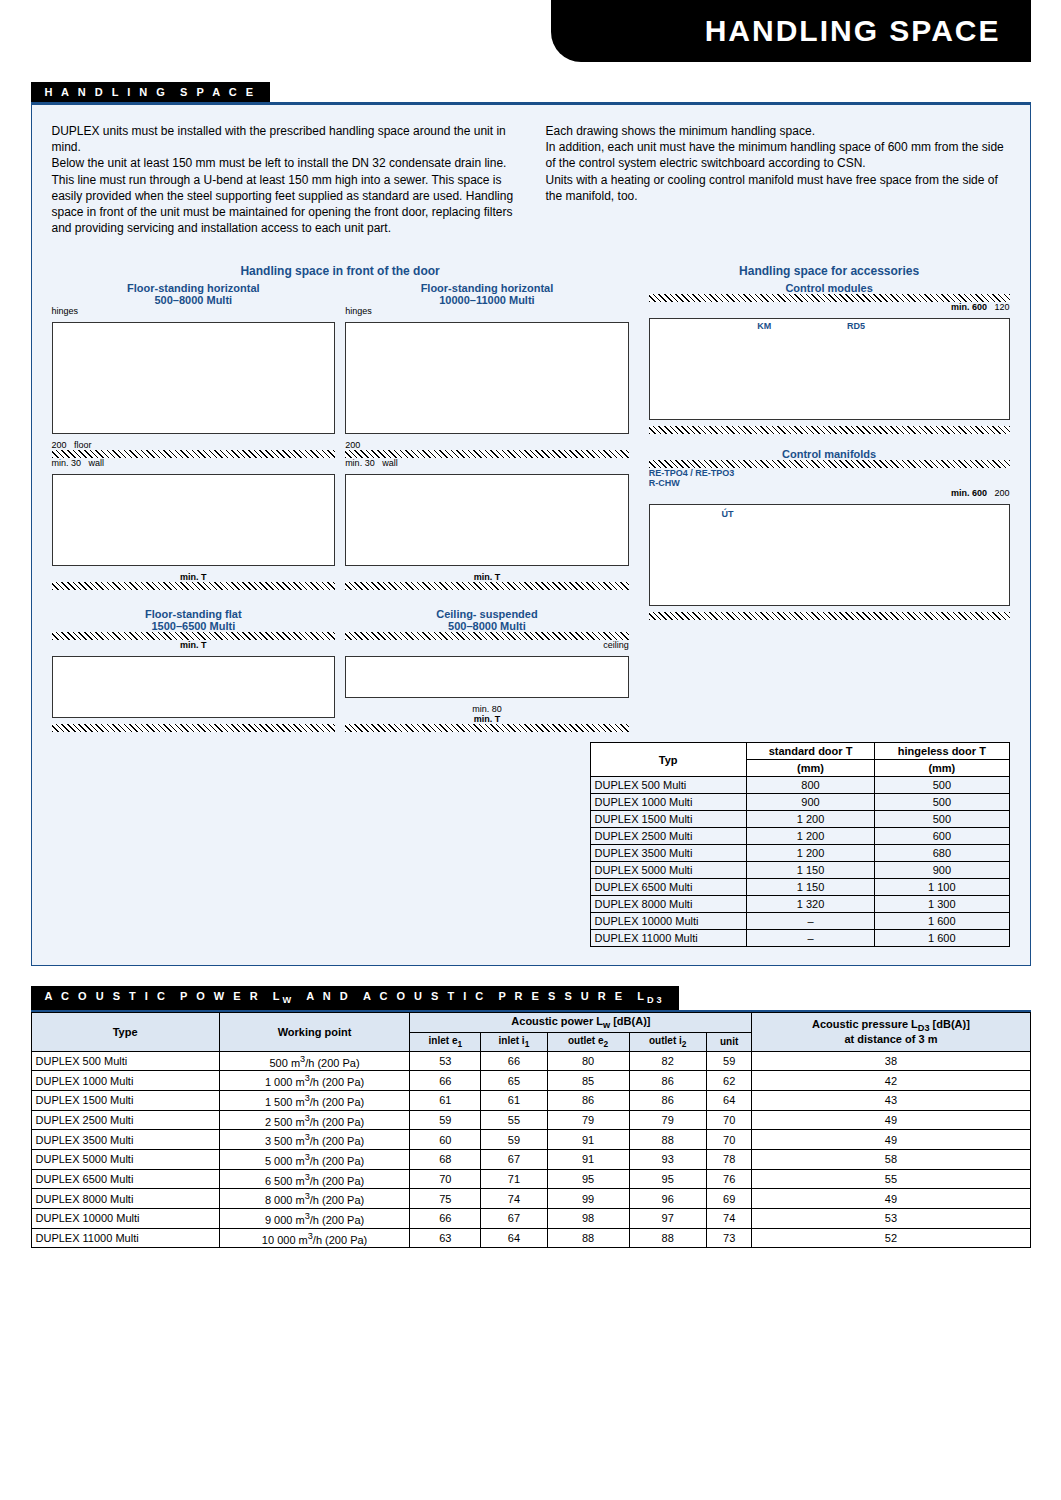HANDLING SPACE
H A N D L I N G S P A C E
DUPLEX units must be installed with the prescribed handling space around the unit in mind.
Below the unit at least 150 mm must be left to install the DN 32 condensate drain line. This line must run through a U-bend at least 150 mm high into a sewer. This space is easily provided when the steel supporting feet supplied as standard are used. Handling space in front of the unit must be maintained for opening the front door, replacing filters and providing servicing and installation access to each unit part.
Each drawing shows the minimum handling space.
In addition, each unit must have the minimum handling space of 600 mm from the side of the control system electric switchboard according to CSN.
Units with a heating or cooling control manifold must have free space from the side of the manifold, too.
Handling space in front of the door
Floor-standing horizontal
500–8000 Multi
hinges
200 floor
min. 30 wall
min. T
Floor-standing horizontal
10000–11000 Multi
hinges
200
min. 30 wall
min. T
Floor-standing flat
1500–6500 Multi
min. T
Ceiling- suspended
500–8000 Multi
ceiling
min. 80
min. T
Handling space for accessories
Control modules
min. 600 120
KM
RD5
Control manifolds
RE-TPO4 / RE-TPO3
R-CHW
min. 600 200
ÚT
| Typ | standard door T | hingeless door T |
| --- | --- | --- |
| (mm) | (mm) |
| DUPLEX 500 Multi | 800 | 500 |
| DUPLEX 1000 Multi | 900 | 500 |
| DUPLEX 1500 Multi | 1 200 | 500 |
| DUPLEX 2500 Multi | 1 200 | 600 |
| DUPLEX 3500 Multi | 1 200 | 680 |
| DUPLEX 5000 Multi | 1 150 | 900 |
| DUPLEX 6500 Multi | 1 150 | 1 100 |
| DUPLEX 8000 Multi | 1 320 | 1 300 |
| DUPLEX 10000 Multi | – | 1 600 |
| DUPLEX 11000 Multi | – | 1 600 |
A C O U S T I C P O W E R LW A N D A C O U S T I C P R E S S U R E LD3
| Type | Working point | Acoustic power L w [dB(A)] | Acoustic pressure L D3 [dB(A)] at distance of 3 m |
| --- | --- | --- | --- |
| inlet e 1 | inlet i 1 | outlet e 2 | outlet i 2 | unit |
| DUPLEX 500 Multi | 500 m 3 /h (200 Pa) | 53 | 66 | 80 | 82 | 59 | 38 |
| DUPLEX 1000 Multi | 1 000 m 3 /h (200 Pa) | 66 | 65 | 85 | 86 | 62 | 42 |
| DUPLEX 1500 Multi | 1 500 m 3 /h (200 Pa) | 61 | 61 | 86 | 86 | 64 | 43 |
| DUPLEX 2500 Multi | 2 500 m 3 /h (200 Pa) | 59 | 55 | 79 | 79 | 70 | 49 |
| DUPLEX 3500 Multi | 3 500 m 3 /h (200 Pa) | 60 | 59 | 91 | 88 | 70 | 49 |
| DUPLEX 5000 Multi | 5 000 m 3 /h (200 Pa) | 68 | 67 | 91 | 93 | 78 | 58 |
| DUPLEX 6500 Multi | 6 500 m 3 /h (200 Pa) | 70 | 71 | 95 | 95 | 76 | 55 |
| DUPLEX 8000 Multi | 8 000 m 3 /h (200 Pa) | 75 | 74 | 99 | 96 | 69 | 49 |
| DUPLEX 10000 Multi | 9 000 m 3 /h (200 Pa) | 66 | 67 | 98 | 97 | 74 | 53 |
| DUPLEX 11000 Multi | 10 000 m 3 /h (200 Pa) | 63 | 64 | 88 | 88 | 73 | 52 |